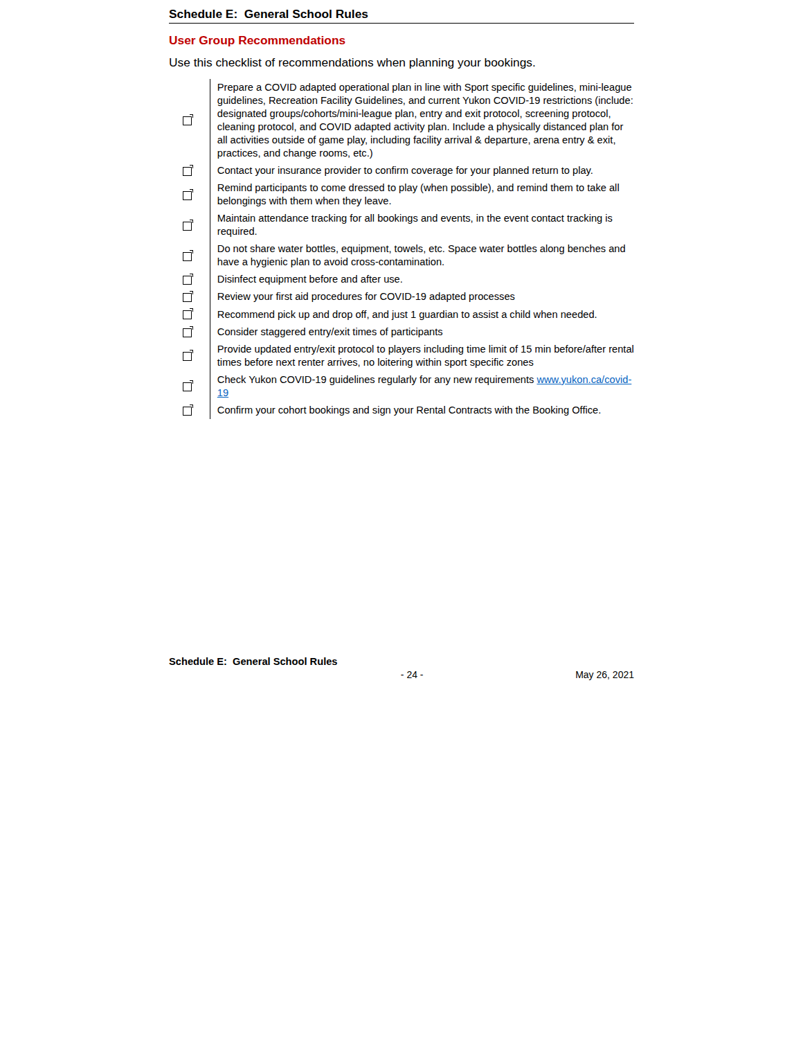Schedule E: General School Rules
User Group Recommendations
Use this checklist of recommendations when planning your bookings.
| | Prepare a COVID adapted operational plan in line with Sport specific guidelines, mini-league guidelines, Recreation Facility Guidelines, and current Yukon COVID-19 restrictions (include: designated groups/cohorts/mini-league plan, entry and exit protocol, screening protocol, cleaning protocol, and COVID adapted activity plan. Include a physically distanced plan for all activities outside of game play, including facility arrival & departure, arena entry & exit, practices, and change rooms, etc.) |
| | Contact your insurance provider to confirm coverage for your planned return to play. |
| | Remind participants to come dressed to play (when possible), and remind them to take all belongings with them when they leave. |
| | Maintain attendance tracking for all bookings and events, in the event contact tracking is required. |
| | Do not share water bottles, equipment, towels, etc. Space water bottles along benches and have a hygienic plan to avoid cross-contamination. |
| | Disinfect equipment before and after use. |
| | Review your first aid procedures for COVID-19 adapted processes |
| | Recommend pick up and drop off, and just 1 guardian to assist a child when needed. |
| | Consider staggered entry/exit times of participants |
| | Provide updated entry/exit protocol to players including time limit of 15 min before/after rental times before next renter arrives, no loitering within sport specific zones |
| | Check Yukon COVID-19 guidelines regularly for any new requirements www.yukon.ca/covid-19 |
| | Confirm your cohort bookings and sign your Rental Contracts with the Booking Office. |
Schedule E: General School Rules
- 24 -
May 26, 2021